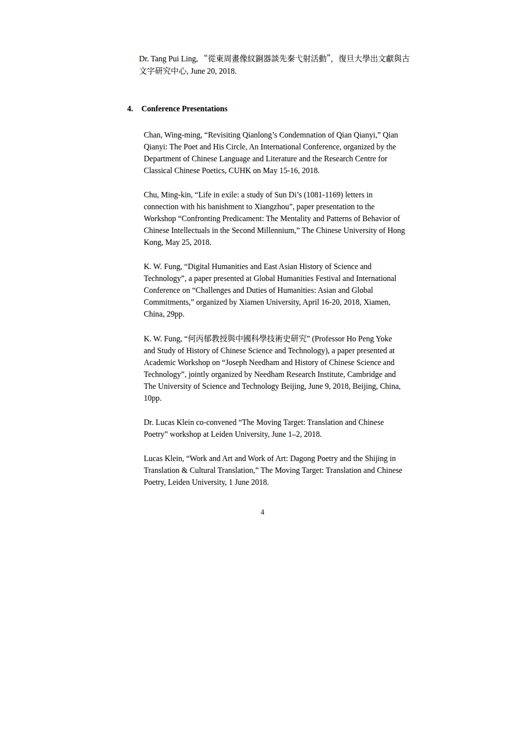Dr. Tang Pui Ling, “從東周畫像紋銅器談先秦弋射活動”，復旦大學出文獻與古文字研究中心, June 20, 2018.
4. Conference Presentations
Chan, Wing-ming, “Revisiting Qianlong’s Condemnation of Qian Qianyi,” Qian Qianyi: The Poet and His Circle, An International Conference, organized by the Department of Chinese Language and Literature and the Research Centre for Classical Chinese Poetics, CUHK on May 15-16, 2018.
Chu, Ming-kin, “Life in exile: a study of Sun Di’s (1081-1169) letters in connection with his banishment to Xiangzhou”, paper presentation to the Workshop “Confronting Predicament: The Mentality and Patterns of Behavior of Chinese Intellectuals in the Second Millennium,” The Chinese University of Hong Kong, May 25, 2018.
K. W. Fung, “Digital Humanities and East Asian History of Science and Technology”, a paper presented at Global Humanities Festival and International Conference on “Challenges and Duties of Humanities: Asian and Global Commitments,” organized by Xiamen University, April 16-20, 2018, Xiamen, China, 29pp.
K. W. Fung, “何丙郁教授與中國科學技術史研究” (Professor Ho Peng Yoke and Study of History of Chinese Science and Technology), a paper presented at Academic Workshop on “Joseph Needham and History of Chinese Science and Technology”, jointly organized by Needham Research Institute, Cambridge and The University of Science and Technology Beijing, June 9, 2018, Beijing, China, 10pp.
Dr. Lucas Klein co-convened “The Moving Target: Translation and Chinese Poetry” workshop at Leiden University, June 1–2, 2018.
Lucas Klein, “Work and Art and Work of Art: Dagong Poetry and the Shijing in Translation & Cultural Translation,” The Moving Target: Translation and Chinese Poetry, Leiden University, 1 June 2018.
4